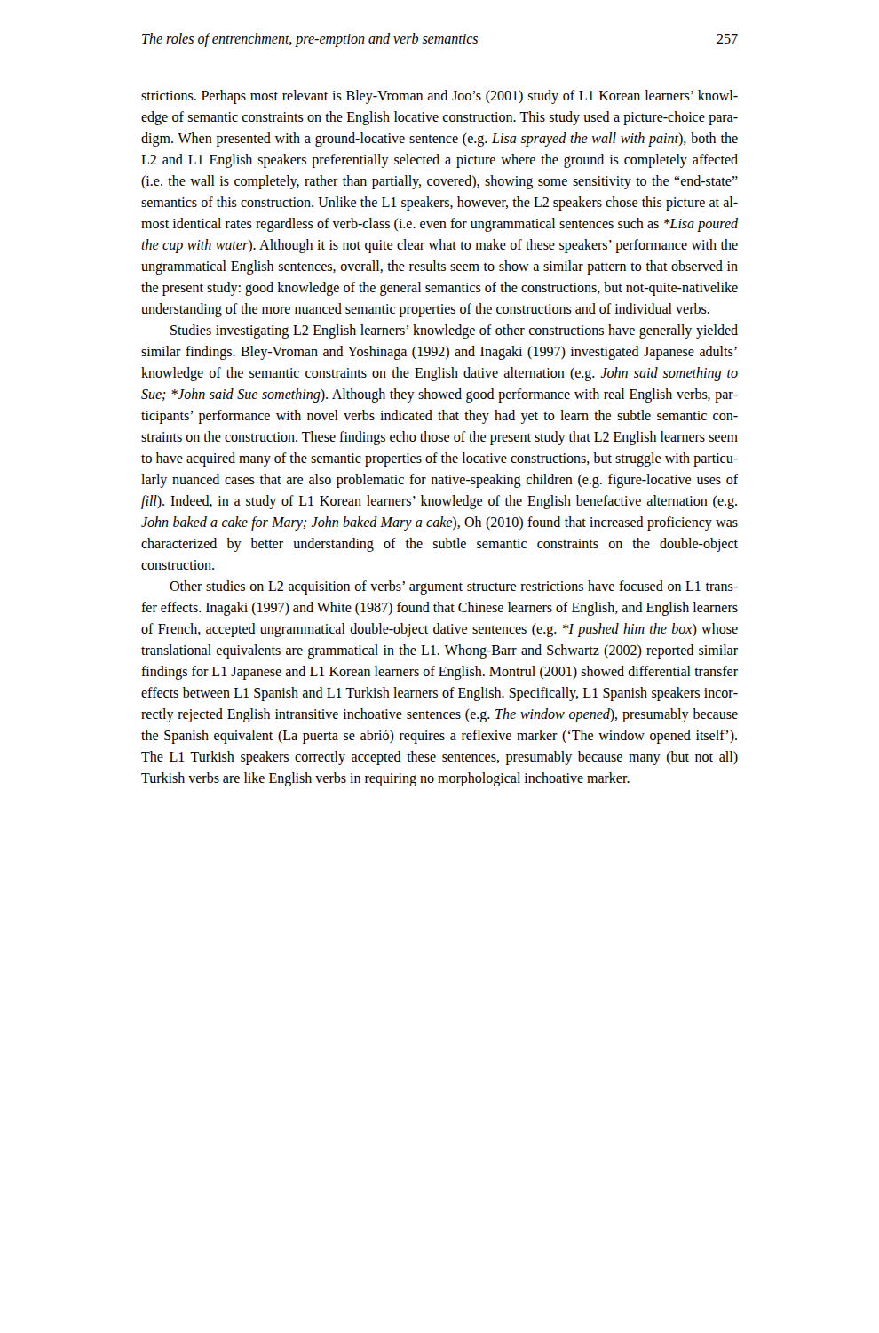The roles of entrenchment, pre-emption and verb semantics 257
strictions. Perhaps most relevant is Bley-Vroman and Joo’s (2001) study of L1 Korean learners’ knowledge of semantic constraints on the English locative construction. This study used a picture-choice paradigm. When presented with a ground-locative sentence (e.g. Lisa sprayed the wall with paint), both the L2 and L1 English speakers preferentially selected a picture where the ground is completely affected (i.e. the wall is completely, rather than partially, covered), showing some sensitivity to the “end-state” semantics of this construction. Unlike the L1 speakers, however, the L2 speakers chose this picture at almost identical rates regardless of verb-class (i.e. even for ungrammatical sentences such as *Lisa poured the cup with water). Although it is not quite clear what to make of these speakers’ performance with the ungrammatical English sentences, overall, the results seem to show a similar pattern to that observed in the present study: good knowledge of the general semantics of the constructions, but not-quite-nativelike understanding of the more nuanced semantic properties of the constructions and of individual verbs.
Studies investigating L2 English learners’ knowledge of other constructions have generally yielded similar findings. Bley-Vroman and Yoshinaga (1992) and Inagaki (1997) investigated Japanese adults’ knowledge of the semantic constraints on the English dative alternation (e.g. John said something to Sue; *John said Sue something). Although they showed good performance with real English verbs, participants’ performance with novel verbs indicated that they had yet to learn the subtle semantic constraints on the construction. These findings echo those of the present study that L2 English learners seem to have acquired many of the semantic properties of the locative constructions, but struggle with particularly nuanced cases that are also problematic for native-speaking children (e.g. figure-locative uses of fill). Indeed, in a study of L1 Korean learners’ knowledge of the English benefactive alternation (e.g. John baked a cake for Mary; John baked Mary a cake), Oh (2010) found that increased proficiency was characterized by better understanding of the subtle semantic constraints on the double-object construction.
Other studies on L2 acquisition of verbs’ argument structure restrictions have focused on L1 transfer effects. Inagaki (1997) and White (1987) found that Chinese learners of English, and English learners of French, accepted ungrammatical double-object dative sentences (e.g. *I pushed him the box) whose translational equivalents are grammatical in the L1. Whong-Barr and Schwartz (2002) reported similar findings for L1 Japanese and L1 Korean learners of English. Montrul (2001) showed differential transfer effects between L1 Spanish and L1 Turkish learners of English. Specifically, L1 Spanish speakers incorrectly rejected English intransitive inchoative sentences (e.g. The window opened), presumably because the Spanish equivalent (La puerta se abrió) requires a reflexive marker (‘The window opened itself’). The L1 Turkish speakers correctly accepted these sentences, presumably because many (but not all) Turkish verbs are like English verbs in requiring no morphological inchoative marker.